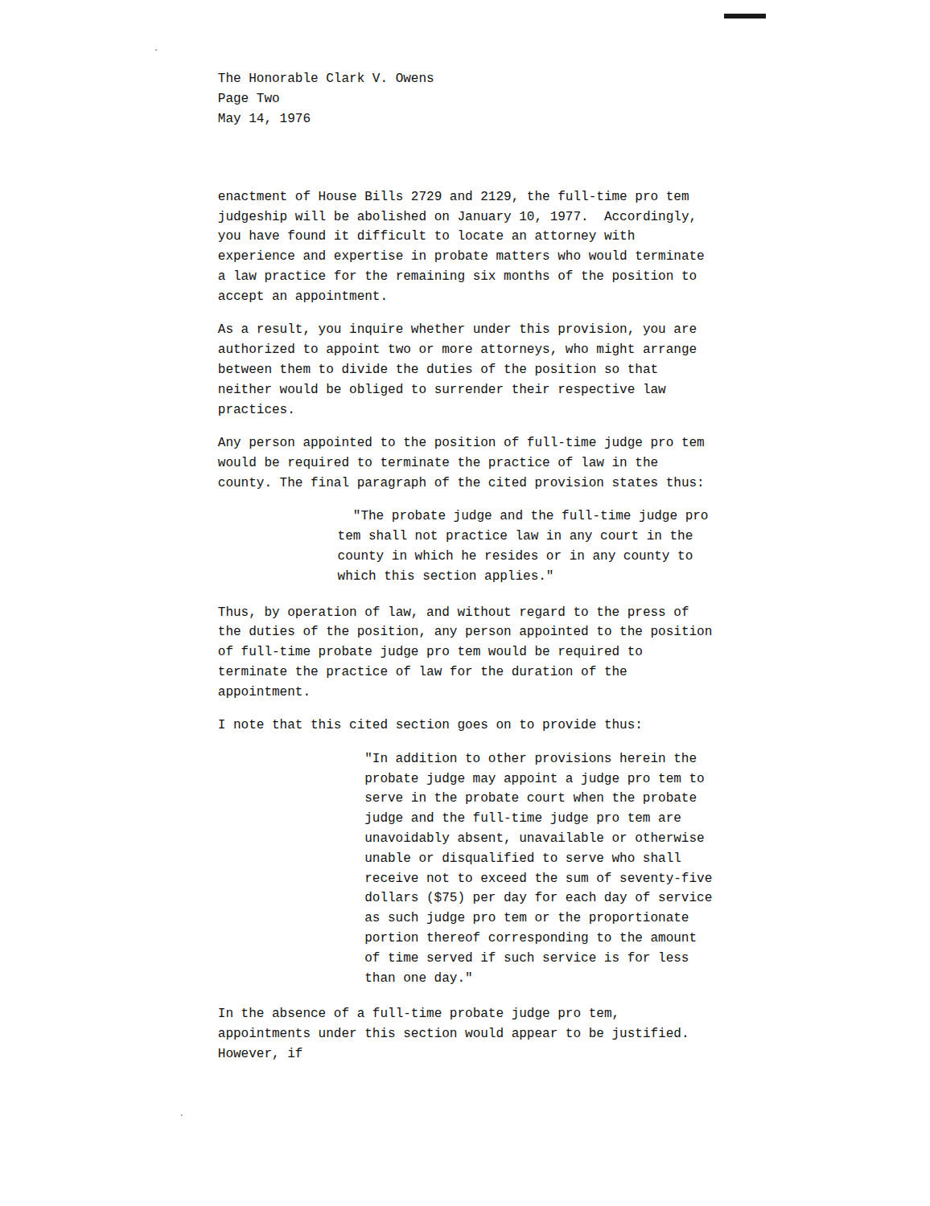.
.
The Honorable Clark V. Owens Page Two May 14, 1976
enactment of House Bills 2729 and 2129, the full-time pro tem judgeship will be abolished on January 10, 1977. Accordingly, you have found it difficult to locate an attorney with experience and expertise in probate matters who would terminate a law practice for the remaining six months of the position to accept an appointment.
As a result, you inquire whether under this provision, you are authorized to appoint two or more attorneys, who might arrange between them to divide the duties of the position so that neither would be obliged to surrender their respective law practices.
Any person appointed to the position of full-time judge pro tem would be required to terminate the practice of law in the county. The final paragraph of the cited provision states thus:
"The probate judge and the full-time judge pro tem shall not practice law in any court in the county in which he resides or in any county to which this section applies."
Thus, by operation of law, and without regard to the press of the duties of the position, any person appointed to the position of full-time probate judge pro tem would be required to terminate the practice of law for the duration of the appointment.
I note that this cited section goes on to provide thus:
"In addition to other provisions herein the probate judge may appoint a judge pro tem to serve in the probate court when the probate judge and the full-time judge pro tem are unavoidably absent, unavailable or otherwise unable or disqualified to serve who shall receive not to exceed the sum of seventy-five dollars ($75) per day for each day of service as such judge pro tem or the proportionate portion thereof corresponding to the amount of time served if such service is for less than one day."
In the absence of a full-time probate judge pro tem, appointments under this section would appear to be justified. However, if